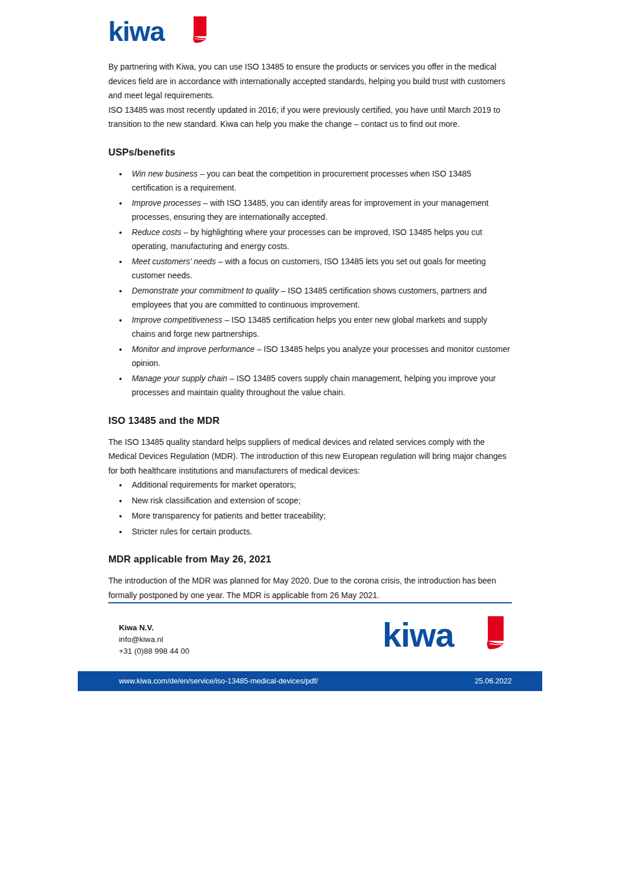kiwa
By partnering with Kiwa, you can use ISO 13485 to ensure the products or services you offer in the medical devices field are in accordance with internationally accepted standards, helping you build trust with customers and meet legal requirements.
ISO 13485 was most recently updated in 2016; if you were previously certified, you have until March 2019 to transition to the new standard. Kiwa can help you make the change – contact us to find out more.
USPs/benefits
Win new business – you can beat the competition in procurement processes when ISO 13485 certification is a requirement.
Improve processes – with ISO 13485, you can identify areas for improvement in your management processes, ensuring they are internationally accepted.
Reduce costs – by highlighting where your processes can be improved, ISO 13485 helps you cut operating, manufacturing and energy costs.
Meet customers’ needs – with a focus on customers, ISO 13485 lets you set out goals for meeting customer needs.
Demonstrate your commitment to quality – ISO 13485 certification shows customers, partners and employees that you are committed to continuous improvement.
Improve competitiveness – ISO 13485 certification helps you enter new global markets and supply chains and forge new partnerships.
Monitor and improve performance – ISO 13485 helps you analyze your processes and monitor customer opinion.
Manage your supply chain – ISO 13485 covers supply chain management, helping you improve your processes and maintain quality throughout the value chain.
ISO 13485 and the MDR
The ISO 13485 quality standard helps suppliers of medical devices and related services comply with the Medical Devices Regulation (MDR). The introduction of this new European regulation will bring major changes for both healthcare institutions and manufacturers of medical devices:
Additional requirements for market operators;
New risk classification and extension of scope;
More transparency for patients and better traceability;
Stricter rules for certain products.
MDR applicable from May 26, 2021
The introduction of the MDR was planned for May 2020. Due to the corona crisis, the introduction has been formally postponed by one year. The MDR is applicable from 26 May 2021.
Kiwa N.V.
info@kiwa.nl
+31 (0)88 998 44 00
kiwa
www.kiwa.com/de/en/service/iso-13485-medical-devices/pdf/ 25.06.2022